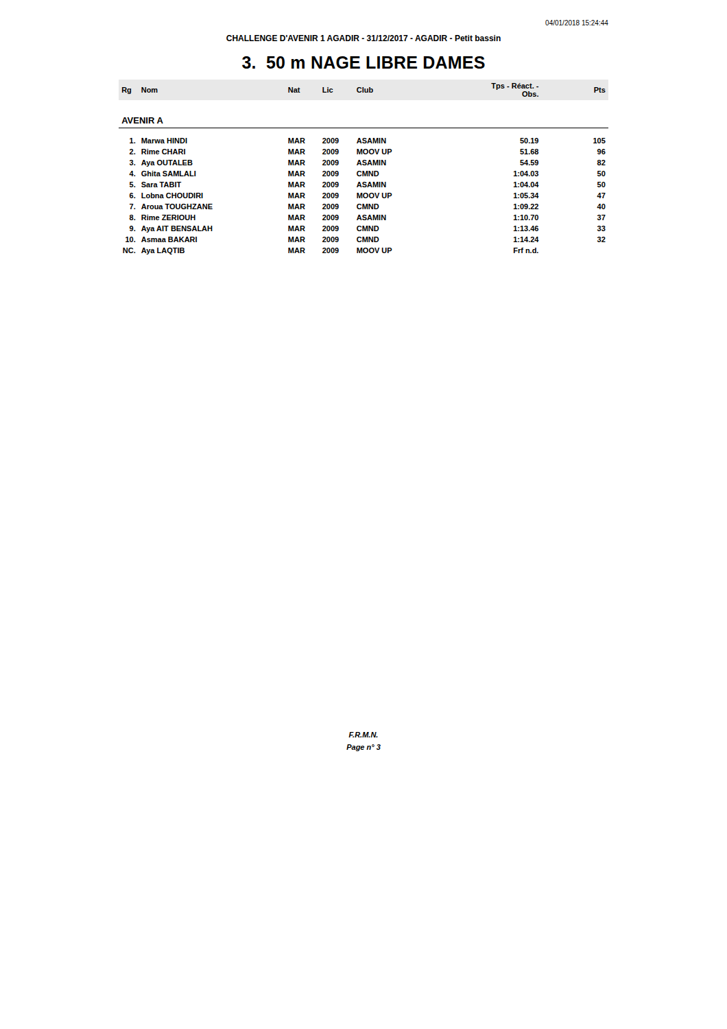04/01/2018 15:24:44
CHALLENGE D'AVENIR 1 AGADIR - 31/12/2017 - AGADIR - Petit bassin
3. 50 m NAGE LIBRE DAMES
| Rg | Nom | Nat | Lic | Club | Tps - Réact. - Obs. | Pts |
| --- | --- | --- | --- | --- | --- | --- |
| AVENIR A | |
| 1. | Marwa HINDI | MAR | 2009 | ASAMIN | 50.19 | 105 |
| 2. | Rime CHARI | MAR | 2009 | MOOV UP | 51.68 | 96 |
| 3. | Aya OUTALEB | MAR | 2009 | ASAMIN | 54.59 | 82 |
| 4. | Ghita SAMLALI | MAR | 2009 | CMND | 1:04.03 | 50 |
| 5. | Sara TABIT | MAR | 2009 | ASAMIN | 1:04.04 | 50 |
| 6. | Lobna CHOUDIRI | MAR | 2009 | MOOV UP | 1:05.34 | 47 |
| 7. | Aroua TOUGHZANE | MAR | 2009 | CMND | 1:09.22 | 40 |
| 8. | Rime ZERIOUH | MAR | 2009 | ASAMIN | 1:10.70 | 37 |
| 9. | Aya AIT BENSALAH | MAR | 2009 | CMND | 1:13.46 | 33 |
| 10. | Asmaa BAKARI | MAR | 2009 | CMND | 1:14.24 | 32 |
| NC. | Aya LAQTIB | MAR | 2009 | MOOV UP | Frf n.d. | |
F.R.M.N.
Page n° 3